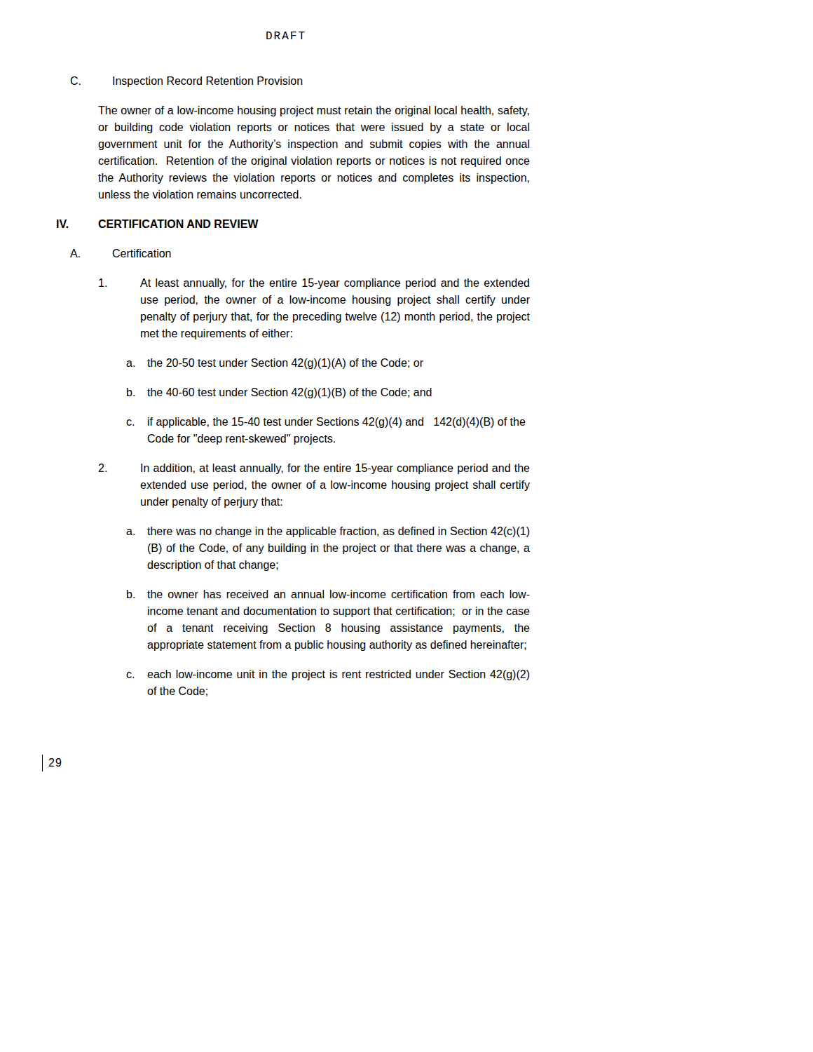DRAFT
C.
Inspection Record Retention Provision
The owner of a low-income housing project must retain the original local health, safety, or building code violation reports or notices that were issued by a state or local government unit for the Authority’s inspection and submit copies with the annual certification. Retention of the original violation reports or notices is not required once the Authority reviews the violation reports or notices and completes its inspection, unless the violation remains uncorrected.
IV.
CERTIFICATION AND REVIEW
A.
Certification
1.
At least annually, for the entire 15-year compliance period and the extended use period, the owner of a low-income housing project shall certify under penalty of perjury that, for the preceding twelve (12) month period, the project met the requirements of either:
a.
the 20-50 test under Section 42(g)(1)(A) of the Code; or
b.
the 40-60 test under Section 42(g)(1)(B) of the Code; and
c.
if applicable, the 15-40 test under Sections 42(g)(4) and 142(d)(4)(B) of the Code for "deep rent-skewed" projects.
2.
In addition, at least annually, for the entire 15-year compliance period and the extended use period, the owner of a low-income housing project shall certify under penalty of perjury that:
a.
there was no change in the applicable fraction, as defined in Section 42(c)(1)(B) of the Code, of any building in the project or that there was a change, a description of that change;
b.
the owner has received an annual low-income certification from each low-income tenant and documentation to support that certification; or in the case of a tenant receiving Section 8 housing assistance payments, the appropriate statement from a public housing authority as defined hereinafter;
c.
each low-income unit in the project is rent restricted under Section 42(g)(2) of the Code;
29